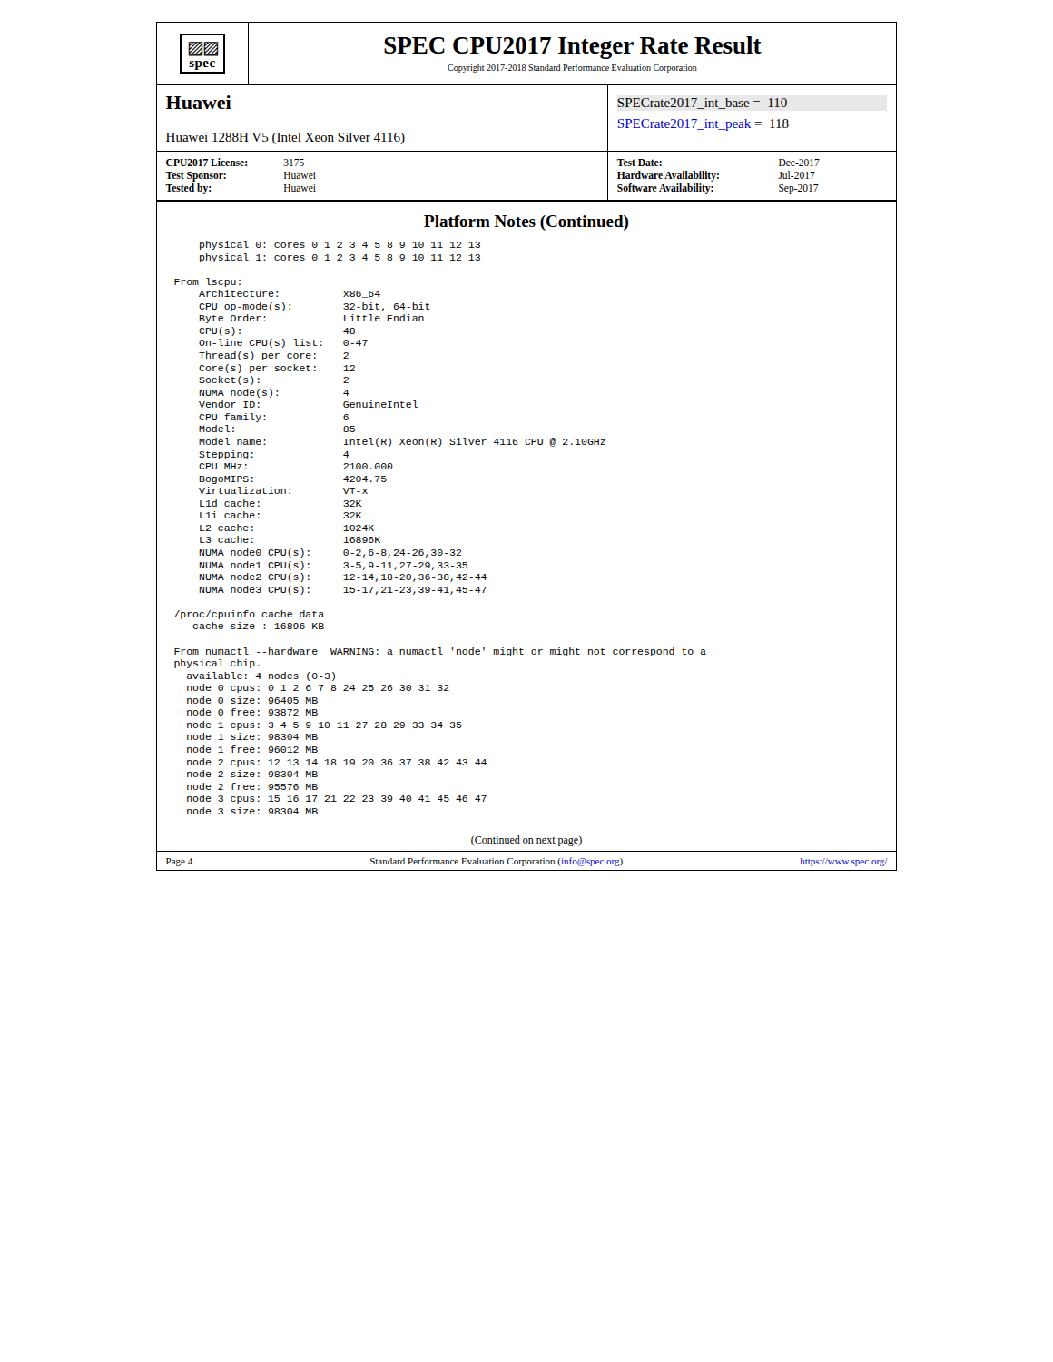▨▨
spec
SPEC CPU2017 Integer Rate Result
Copyright 2017-2018 Standard Performance Evaluation Corporation
Huawei
Huawei 1288H V5 (Intel Xeon Silver 4116)
SPECrate2017_int_base = 110
SPECrate2017_int_peak = 118
CPU2017 License: 3175
Test Sponsor: Huawei
Tested by: Huawei
Test Date: Dec-2017
Hardware Availability: Jul-2017
Software Availability: Sep-2017
Platform Notes (Continued)
     physical 0: cores 0 1 2 3 4 5 8 9 10 11 12 13
     physical 1: cores 0 1 2 3 4 5 8 9 10 11 12 13

 From lscpu:
     Architecture:          x86_64
     CPU op-mode(s):        32-bit, 64-bit
     Byte Order:            Little Endian
     CPU(s):                48
     On-line CPU(s) list:   0-47
     Thread(s) per core:    2
     Core(s) per socket:    12
     Socket(s):             2
     NUMA node(s):          4
     Vendor ID:             GenuineIntel
     CPU family:            6
     Model:                 85
     Model name:            Intel(R) Xeon(R) Silver 4116 CPU @ 2.10GHz
     Stepping:              4
     CPU MHz:               2100.000
     BogoMIPS:              4204.75
     Virtualization:        VT-x
     L1d cache:             32K
     L1i cache:             32K
     L2 cache:              1024K
     L3 cache:              16896K
     NUMA node0 CPU(s):     0-2,6-8,24-26,30-32
     NUMA node1 CPU(s):     3-5,9-11,27-29,33-35
     NUMA node2 CPU(s):     12-14,18-20,36-38,42-44
     NUMA node3 CPU(s):     15-17,21-23,39-41,45-47

 /proc/cpuinfo cache data
    cache size : 16896 KB

 From numactl --hardware  WARNING: a numactl 'node' might or might not correspond to a
 physical chip.
   available: 4 nodes (0-3)
   node 0 cpus: 0 1 2 6 7 8 24 25 26 30 31 32
   node 0 size: 96405 MB
   node 0 free: 93872 MB
   node 1 cpus: 3 4 5 9 10 11 27 28 29 33 34 35
   node 1 size: 98304 MB
   node 1 free: 96012 MB
   node 2 cpus: 12 13 14 18 19 20 36 37 38 42 43 44
   node 2 size: 98304 MB
   node 2 free: 95576 MB
   node 3 cpus: 15 16 17 21 22 23 39 40 41 45 46 47
   node 3 size: 98304 MB
(Continued on next page)
Page 4 Standard Performance Evaluation Corporation (info@spec.org) https://www.spec.org/